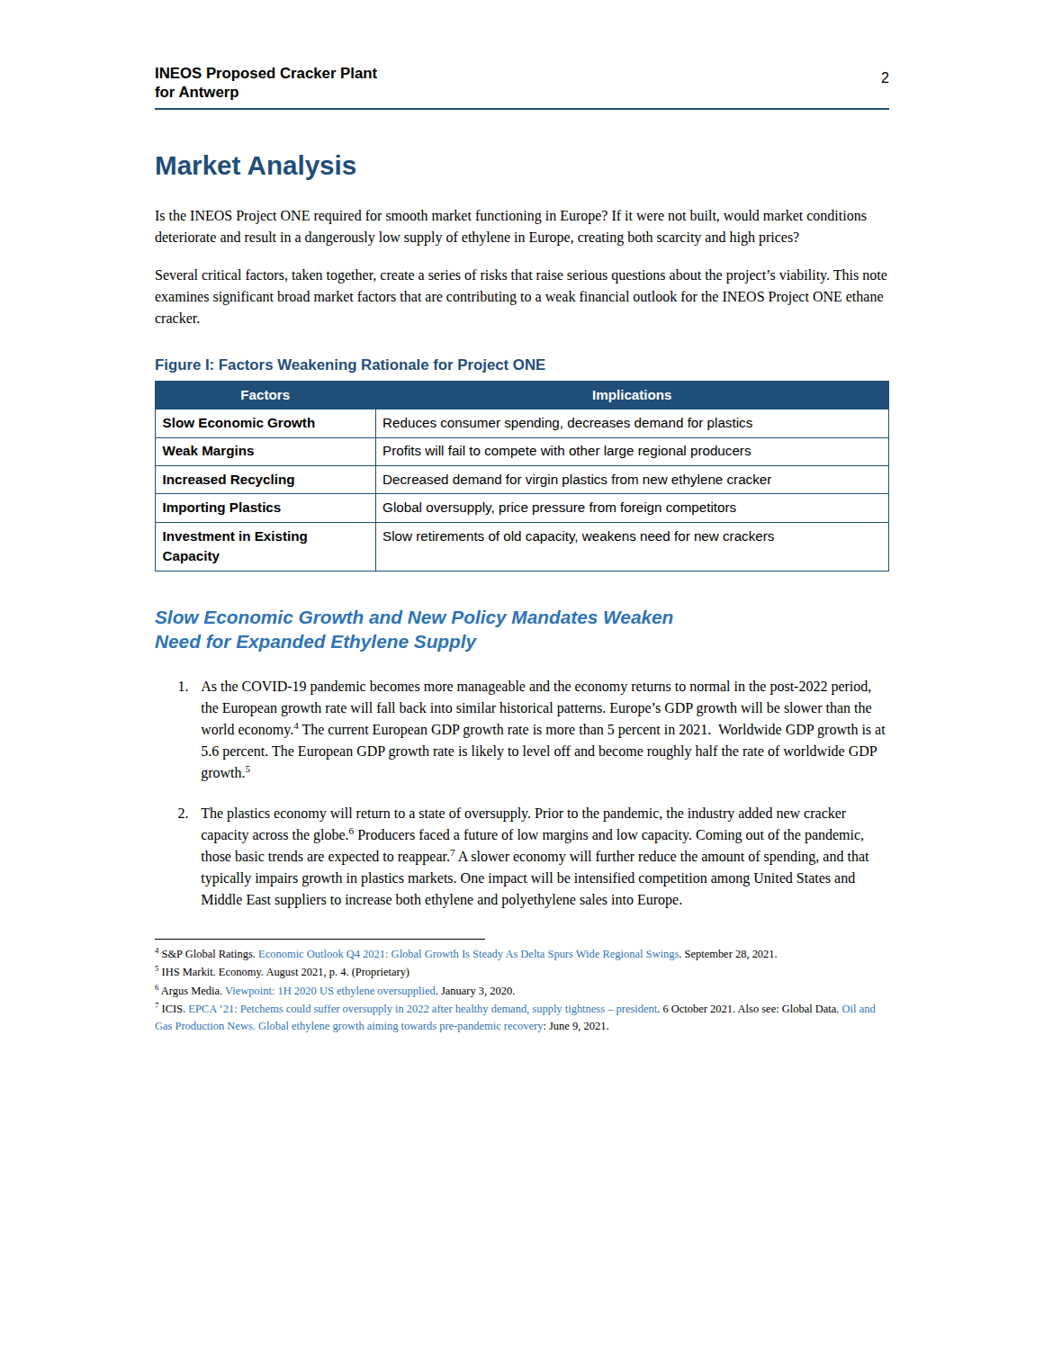INEOS Proposed Cracker Plant
for Antwerp
2
Market Analysis
Is the INEOS Project ONE required for smooth market functioning in Europe? If it were not built, would market conditions deteriorate and result in a dangerously low supply of ethylene in Europe, creating both scarcity and high prices?
Several critical factors, taken together, create a series of risks that raise serious questions about the project’s viability. This note examines significant broad market factors that are contributing to a weak financial outlook for the INEOS Project ONE ethane cracker.
Figure I: Factors Weakening Rationale for Project ONE
| Factors | Implications |
| --- | --- |
| Slow Economic Growth | Reduces consumer spending, decreases demand for plastics |
| Weak Margins | Profits will fail to compete with other large regional producers |
| Increased Recycling | Decreased demand for virgin plastics from new ethylene cracker |
| Importing Plastics | Global oversupply, price pressure from foreign competitors |
| Investment in Existing Capacity | Slow retirements of old capacity, weakens need for new crackers |
Slow Economic Growth and New Policy Mandates Weaken
Need for Expanded Ethylene Supply
As the COVID-19 pandemic becomes more manageable and the economy returns to normal in the post-2022 period, the European growth rate will fall back into similar historical patterns. Europe’s GDP growth will be slower than the world economy.4 The current European GDP growth rate is more than 5 percent in 2021. Worldwide GDP growth is at 5.6 percent. The European GDP growth rate is likely to level off and become roughly half the rate of worldwide GDP growth.5
The plastics economy will return to a state of oversupply. Prior to the pandemic, the industry added new cracker capacity across the globe.6 Producers faced a future of low margins and low capacity. Coming out of the pandemic, those basic trends are expected to reappear.7 A slower economy will further reduce the amount of spending, and that typically impairs growth in plastics markets. One impact will be intensified competition among United States and Middle East suppliers to increase both ethylene and polyethylene sales into Europe.
4 S&P Global Ratings. Economic Outlook Q4 2021: Global Growth Is Steady As Delta Spurs Wide Regional Swings. September 28, 2021.
5 IHS Markit. Economy. August 2021, p. 4. (Proprietary)
6 Argus Media. Viewpoint: 1H 2020 US ethylene oversupplied. January 3, 2020.
7 ICIS. EPCA ’21: Petchems could suffer oversupply in 2022 after healthy demand, supply tightness – president. 6 October 2021. Also see: Global Data. Oil and Gas Production News. Global ethylene growth aiming towards pre-pandemic recovery: June 9, 2021.